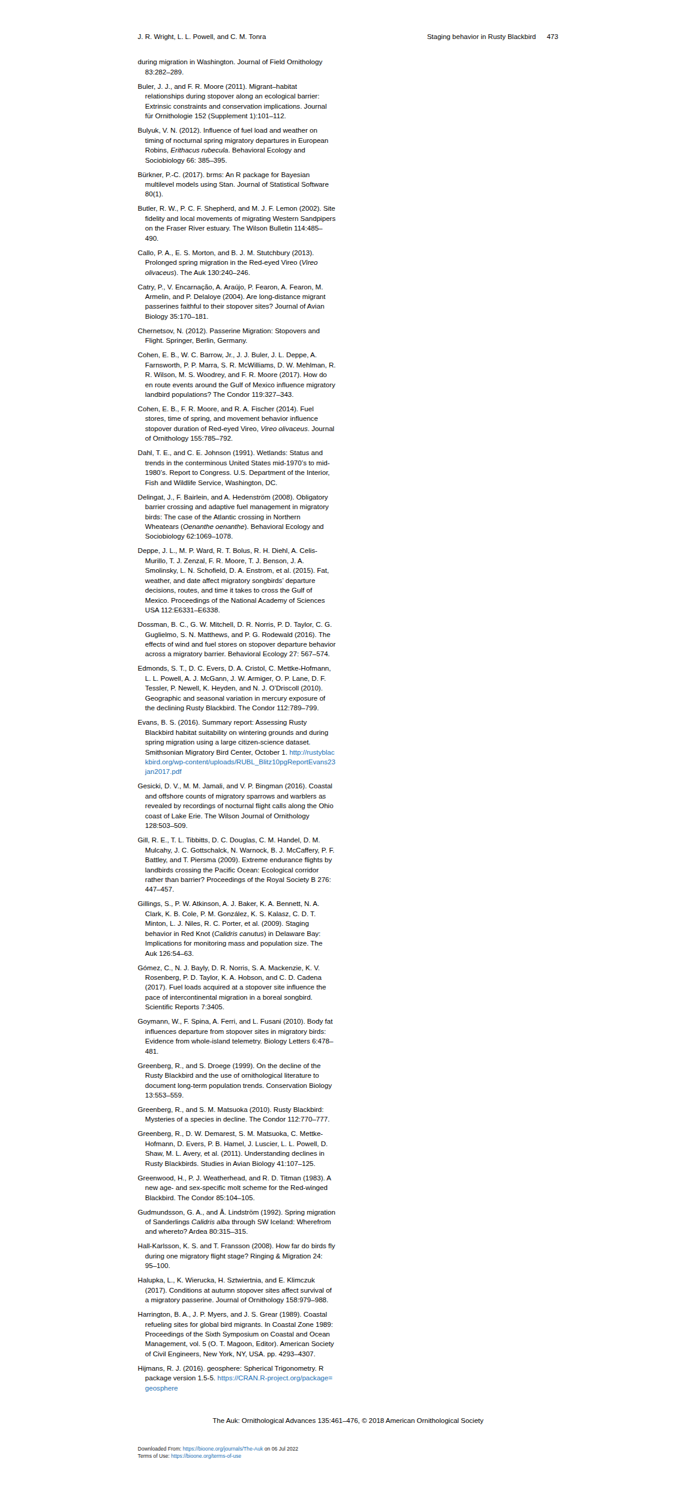J. R. Wright, L. L. Powell, and C. M. Tonra
Staging behavior in Rusty Blackbird473
during migration in Washington. Journal of Field Ornithology 83:282–289.
Buler, J. J., and F. R. Moore (2011). Migrant–habitat relationships during stopover along an ecological barrier: Extrinsic constraints and conservation implications. Journal für Ornithologie 152 (Supplement 1):101–112.
Bulyuk, V. N. (2012). Influence of fuel load and weather on timing of nocturnal spring migratory departures in European Robins, Erithacus rubecula. Behavioral Ecology and Sociobiology 66: 385–395.
Bürkner, P.-C. (2017). brms: An R package for Bayesian multilevel models using Stan. Journal of Statistical Software 80(1).
Butler, R. W., P. C. F. Shepherd, and M. J. F. Lemon (2002). Site fidelity and local movements of migrating Western Sandpipers on the Fraser River estuary. The Wilson Bulletin 114:485–490.
Callo, P. A., E. S. Morton, and B. J. M. Stutchbury (2013). Prolonged spring migration in the Red-eyed Vireo (Vireo olivaceus). The Auk 130:240–246.
Catry, P., V. Encarnação, A. Araújo, P. Fearon, A. Fearon, M. Armelin, and P. Delaloye (2004). Are long-distance migrant passerines faithful to their stopover sites? Journal of Avian Biology 35:170–181.
Chernetsov, N. (2012). Passerine Migration: Stopovers and Flight. Springer, Berlin, Germany.
Cohen, E. B., W. C. Barrow, Jr., J. J. Buler, J. L. Deppe, A. Farnsworth, P. P. Marra, S. R. McWilliams, D. W. Mehlman, R. R. Wilson, M. S. Woodrey, and F. R. Moore (2017). How do en route events around the Gulf of Mexico influence migratory landbird populations? The Condor 119:327–343.
Cohen, E. B., F. R. Moore, and R. A. Fischer (2014). Fuel stores, time of spring, and movement behavior influence stopover duration of Red-eyed Vireo, Vireo olivaceus. Journal of Ornithology 155:785–792.
Dahl, T. E., and C. E. Johnson (1991). Wetlands: Status and trends in the conterminous United States mid-1970’s to mid-1980’s. Report to Congress. U.S. Department of the Interior, Fish and Wildlife Service, Washington, DC.
Delingat, J., F. Bairlein, and A. Hedenström (2008). Obligatory barrier crossing and adaptive fuel management in migratory birds: The case of the Atlantic crossing in Northern Wheatears (Oenanthe oenanthe). Behavioral Ecology and Sociobiology 62:1069–1078.
Deppe, J. L., M. P. Ward, R. T. Bolus, R. H. Diehl, A. Celis-Murillo, T. J. Zenzal, F. R. Moore, T. J. Benson, J. A. Smolinsky, L. N. Schofield, D. A. Enstrom, et al. (2015). Fat, weather, and date affect migratory songbirds’ departure decisions, routes, and time it takes to cross the Gulf of Mexico. Proceedings of the National Academy of Sciences USA 112:E6331–E6338.
Dossman, B. C., G. W. Mitchell, D. R. Norris, P. D. Taylor, C. G. Guglielmo, S. N. Matthews, and P. G. Rodewald (2016). The effects of wind and fuel stores on stopover departure behavior across a migratory barrier. Behavioral Ecology 27: 567–574.
Edmonds, S. T., D. C. Evers, D. A. Cristol, C. Mettke-Hofmann, L. L. Powell, A. J. McGann, J. W. Armiger, O. P. Lane, D. F. Tessler, P. Newell, K. Heyden, and N. J. O’Driscoll (2010). Geographic and seasonal variation in mercury exposure of the declining Rusty Blackbird. The Condor 112:789–799.
Evans, B. S. (2016). Summary report: Assessing Rusty Blackbird habitat suitability on wintering grounds and during spring migration using a large citizen-science dataset. Smithsonian Migratory Bird Center, October 1. http://rustyblackbird.org/wp-content/uploads/RUBL_Blitz10pgReportEvans23jan2017.pdf
Gesicki, D. V., M. M. Jamali, and V. P. Bingman (2016). Coastal and offshore counts of migratory sparrows and warblers as revealed by recordings of nocturnal flight calls along the Ohio coast of Lake Erie. The Wilson Journal of Ornithology 128:503–509.
Gill, R. E., T. L. Tibbitts, D. C. Douglas, C. M. Handel, D. M. Mulcahy, J. C. Gottschalck, N. Warnock, B. J. McCaffery, P. F. Battley, and T. Piersma (2009). Extreme endurance flights by landbirds crossing the Pacific Ocean: Ecological corridor rather than barrier? Proceedings of the Royal Society B 276: 447–457.
Gillings, S., P. W. Atkinson, A. J. Baker, K. A. Bennett, N. A. Clark, K. B. Cole, P. M. González, K. S. Kalasz, C. D. T. Minton, L. J. Niles, R. C. Porter, et al. (2009). Staging behavior in Red Knot (Calidris canutus) in Delaware Bay: Implications for monitoring mass and population size. The Auk 126:54–63.
Gómez, C., N. J. Bayly, D. R. Norris, S. A. Mackenzie, K. V. Rosenberg, P. D. Taylor, K. A. Hobson, and C. D. Cadena (2017). Fuel loads acquired at a stopover site influence the pace of intercontinental migration in a boreal songbird. Scientific Reports 7:3405.
Goymann, W., F. Spina, A. Ferri, and L. Fusani (2010). Body fat influences departure from stopover sites in migratory birds: Evidence from whole-island telemetry. Biology Letters 6:478–481.
Greenberg, R., and S. Droege (1999). On the decline of the Rusty Blackbird and the use of ornithological literature to document long-term population trends. Conservation Biology 13:553–559.
Greenberg, R., and S. M. Matsuoka (2010). Rusty Blackbird: Mysteries of a species in decline. The Condor 112:770–777.
Greenberg, R., D. W. Demarest, S. M. Matsuoka, C. Mettke-Hofmann, D. Evers, P. B. Hamel, J. Luscier, L. L. Powell, D. Shaw, M. L. Avery, et al. (2011). Understanding declines in Rusty Blackbirds. Studies in Avian Biology 41:107–125.
Greenwood, H., P. J. Weatherhead, and R. D. Titman (1983). A new age- and sex-specific molt scheme for the Red-winged Blackbird. The Condor 85:104–105.
Gudmundsson, G. A., and Å. Lindström (1992). Spring migration of Sanderlings Calidris alba through SW Iceland: Wherefrom and whereto? Ardea 80:315–315.
Hall-Karlsson, K. S. and T. Fransson (2008). How far do birds fly during one migratory flight stage? Ringing & Migration 24: 95–100.
Halupka, L., K. Wierucka, H. Sztwiertnia, and E. Klimczuk (2017). Conditions at autumn stopover sites affect survival of a migratory passerine. Journal of Ornithology 158:979–988.
Harrington, B. A., J. P. Myers, and J. S. Grear (1989). Coastal refueling sites for global bird migrants. In Coastal Zone 1989: Proceedings of the Sixth Symposium on Coastal and Ocean Management, vol. 5 (O. T. Magoon, Editor). American Society of Civil Engineers, New York, NY, USA. pp. 4293–4307.
Hijmans, R. J. (2016). geosphere: Spherical Trigonometry. R package version 1.5-5. https://CRAN.R-project.org/package=geosphere
The Auk: Ornithological Advances 135:461–476, © 2018 American Ornithological Society
Downloaded From: https://bioone.org/journals/The-Auk on 06 Jul 2022
Terms of Use: https://bioone.org/terms-of-use